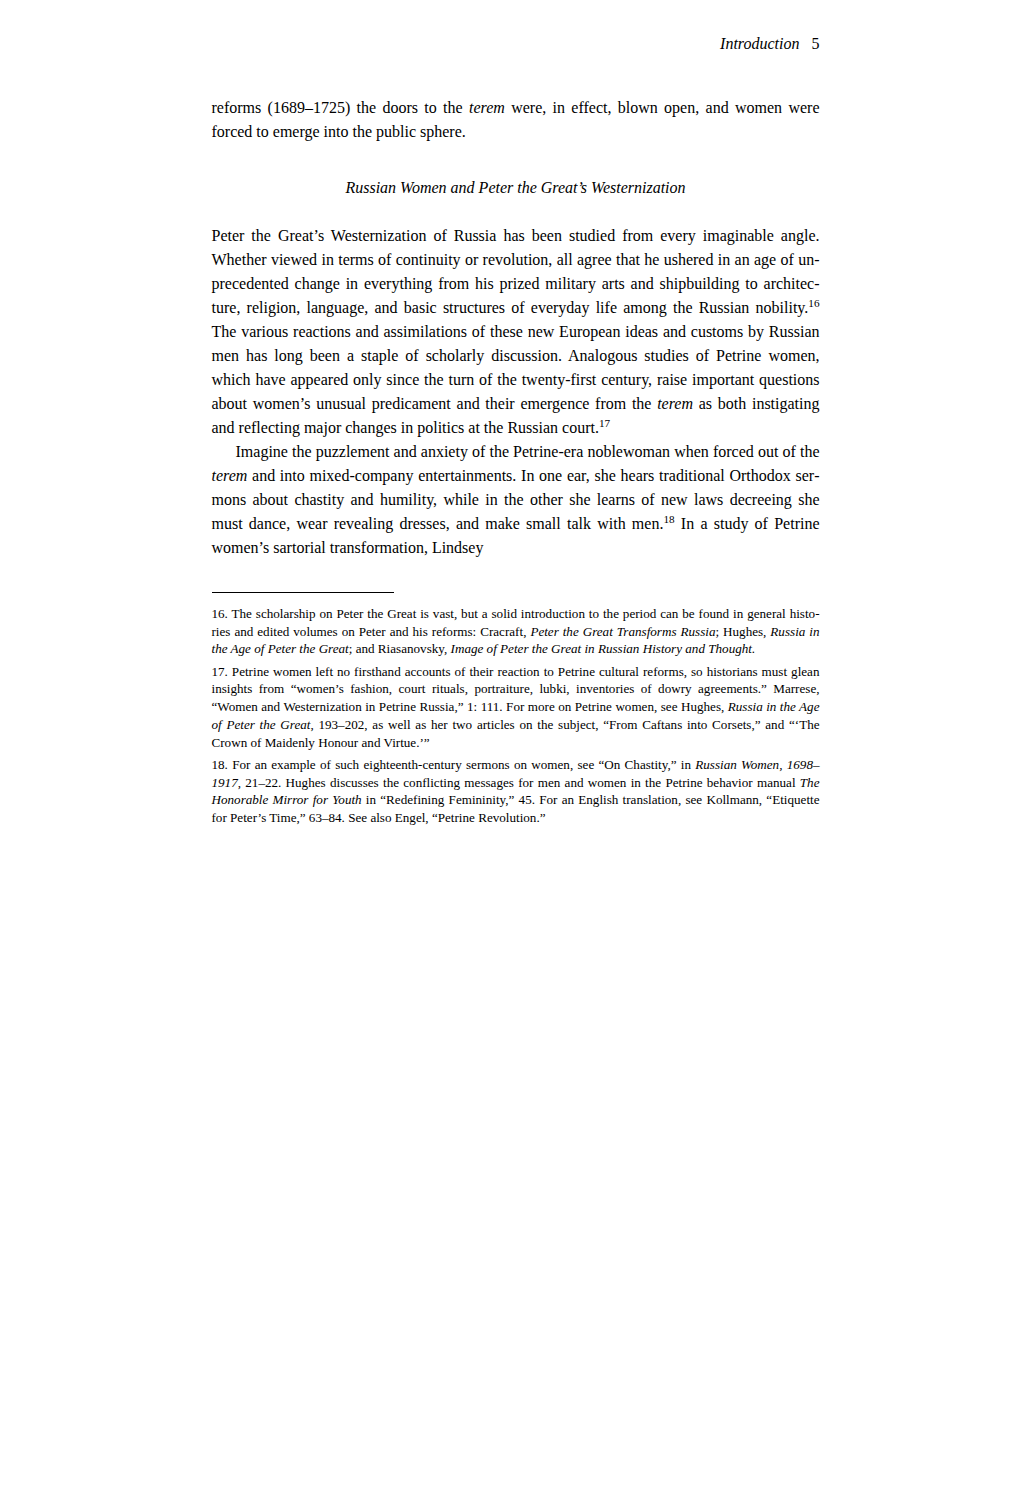Introduction 5
reforms (1689–1725) the doors to the terem were, in effect, blown open, and women were forced to emerge into the public sphere.
Russian Women and Peter the Great’s Westernization
Peter the Great’s Westernization of Russia has been studied from every imaginable angle. Whether viewed in terms of continuity or revolution, all agree that he ushered in an age of unprecedented change in everything from his prized military arts and shipbuilding to architecture, religion, language, and basic structures of everyday life among the Russian nobility.16 The various reactions and assimilations of these new European ideas and customs by Russian men has long been a staple of scholarly discussion. Analogous studies of Petrine women, which have appeared only since the turn of the twenty-first century, raise important questions about women’s unusual predicament and their emergence from the terem as both instigating and reflecting major changes in politics at the Russian court.17
Imagine the puzzlement and anxiety of the Petrine-era noblewoman when forced out of the terem and into mixed-company entertainments. In one ear, she hears traditional Orthodox sermons about chastity and humility, while in the other she learns of new laws decreeing she must dance, wear revealing dresses, and make small talk with men.18 In a study of Petrine women’s sartorial transformation, Lindsey
16. The scholarship on Peter the Great is vast, but a solid introduction to the period can be found in general histories and edited volumes on Peter and his reforms: Cracraft, Peter the Great Transforms Russia; Hughes, Russia in the Age of Peter the Great; and Riasanovsky, Image of Peter the Great in Russian History and Thought.
17. Petrine women left no firsthand accounts of their reaction to Petrine cultural reforms, so historians must glean insights from “women’s fashion, court rituals, portraiture, lubki, inventories of dowry agreements.” Marrese, “Women and Westernization in Petrine Russia,” 1: 111. For more on Petrine women, see Hughes, Russia in the Age of Peter the Great, 193–202, as well as her two articles on the subject, “From Caftans into Corsets,” and “‘The Crown of Maidenly Honour and Virtue.’”
18. For an example of such eighteenth-century sermons on women, see “On Chastity,” in Russian Women, 1698–1917, 21–22. Hughes discusses the conflicting messages for men and women in the Petrine behavior manual The Honorable Mirror for Youth in “Redefining Femininity,” 45. For an English translation, see Kollmann, “Etiquette for Peter’s Time,” 63–84. See also Engel, “Petrine Revolution.”